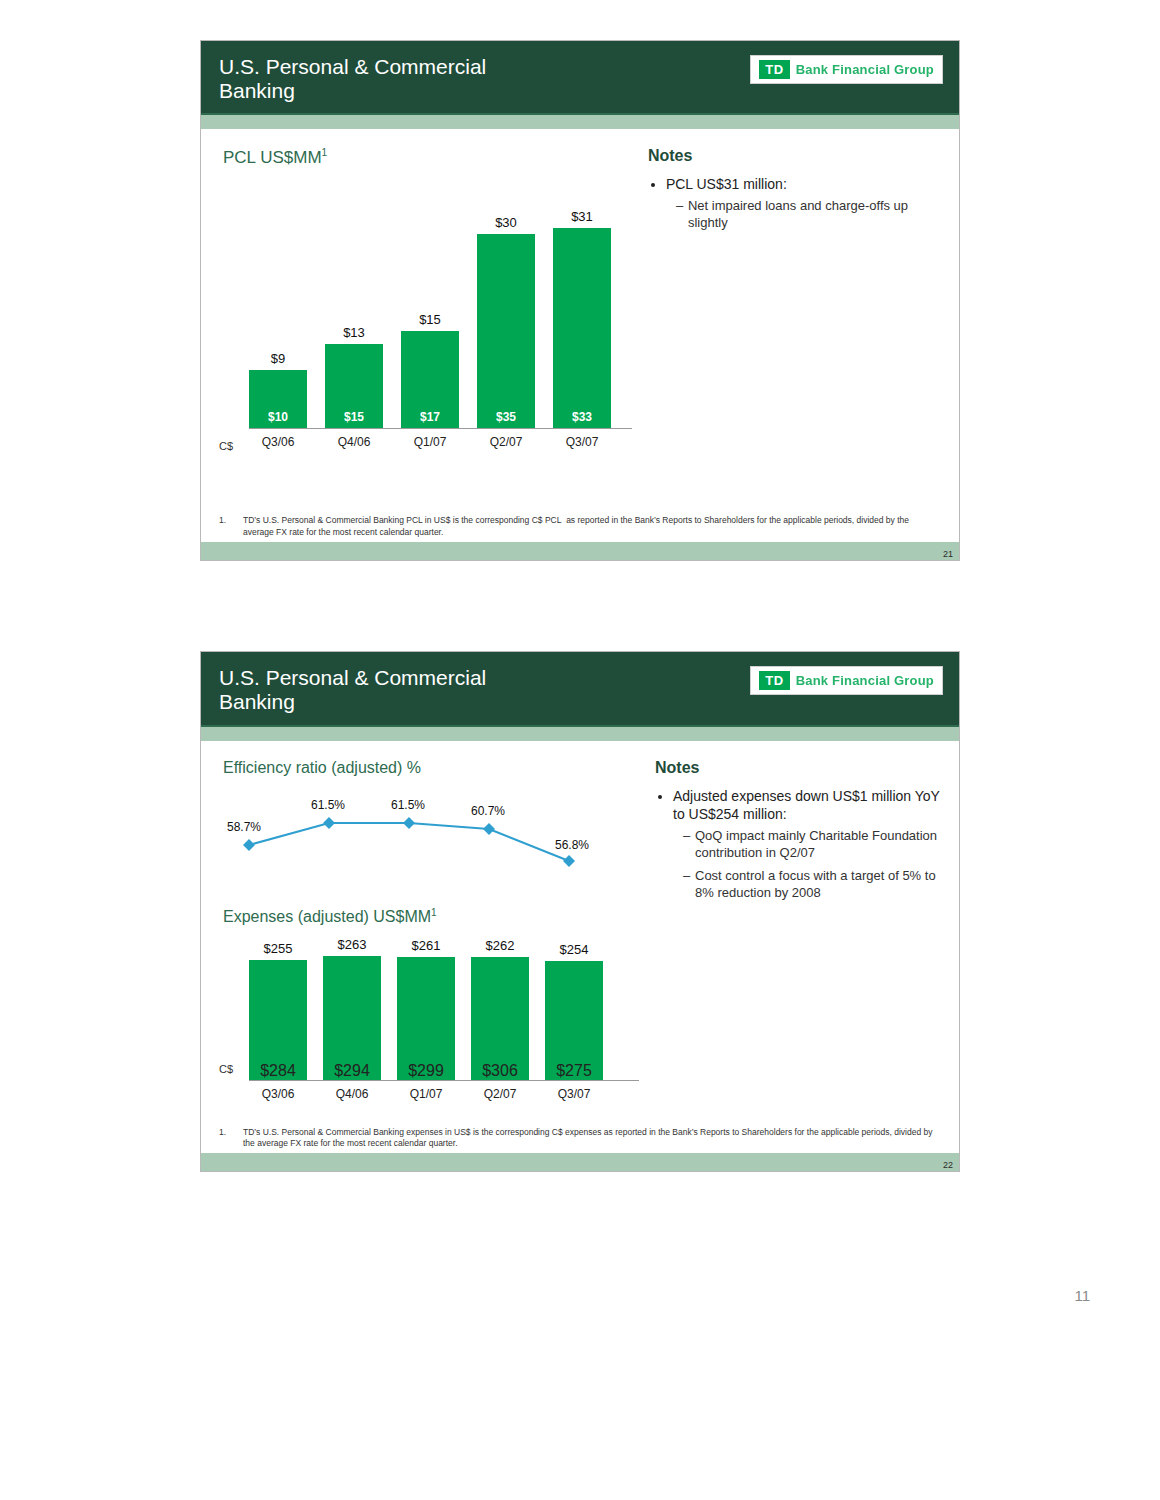U.S. Personal & Commercial
Banking
TD Bank Financial Group
PCL US$MM1
C$
$9
$10
$13
$15
$15
$17
$30
$35
$31
$33
Q3/06 Q4/06 Q1/07 Q2/07 Q3/07
Notes
PCL US$31 million:
Net impaired loans and charge-offs up slightly
1. TD’s U.S. Personal & Commercial Banking PCL in US$ is the corresponding C$ PCL as reported in the Bank’s Reports to Shareholders for the applicable periods, divided by the average FX rate for the most recent calendar quarter.
21
U.S. Personal & Commercial
Banking
TD Bank Financial Group
Efficiency ratio (adjusted) %
58.7% 61.5% 61.5% 60.7% 56.8%
Expenses (adjusted) US$MM1
C$
$255
$284
$263
$294
$261
$299
$262
$306
$254
$275
Q3/06 Q4/06 Q1/07 Q2/07 Q3/07
Notes
Adjusted expenses down US$1 million YoY to US$254 million:
QoQ impact mainly Charitable Foundation contribution in Q2/07
Cost control a focus with a target of 5% to 8% reduction by 2008
1. TD’s U.S. Personal & Commercial Banking expenses in US$ is the corresponding C$ expenses as reported in the Bank’s Reports to Shareholders for the applicable periods, divided by the average FX rate for the most recent calendar quarter.
22
11